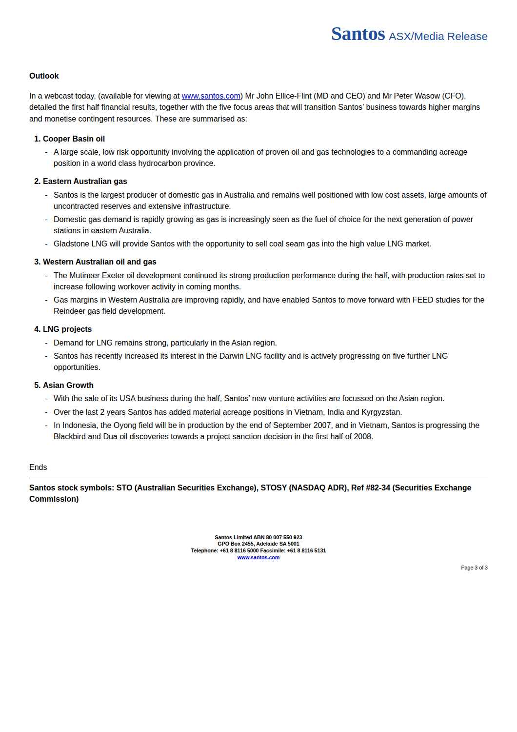Santos ASX/Media Release
Outlook
In a webcast today, (available for viewing at www.santos.com) Mr John Ellice-Flint (MD and CEO) and Mr Peter Wasow (CFO), detailed the first half financial results, together with the five focus areas that will transition Santos’ business towards higher margins and monetise contingent resources. These are summarised as:
Cooper Basin oil
A large scale, low risk opportunity involving the application of proven oil and gas technologies to a commanding acreage position in a world class hydrocarbon province.
Eastern Australian gas
Santos is the largest producer of domestic gas in Australia and remains well positioned with low cost assets, large amounts of uncontracted reserves and extensive infrastructure.
Domestic gas demand is rapidly growing as gas is increasingly seen as the fuel of choice for the next generation of power stations in eastern Australia.
Gladstone LNG will provide Santos with the opportunity to sell coal seam gas into the high value LNG market.
Western Australian oil and gas
The Mutineer Exeter oil development continued its strong production performance during the half, with production rates set to increase following workover activity in coming months.
Gas margins in Western Australia are improving rapidly, and have enabled Santos to move forward with FEED studies for the Reindeer gas field development.
LNG projects
Demand for LNG remains strong, particularly in the Asian region.
Santos has recently increased its interest in the Darwin LNG facility and is actively progressing on five further LNG opportunities.
Asian Growth
With the sale of its USA business during the half, Santos’ new venture activities are focussed on the Asian region.
Over the last 2 years Santos has added material acreage positions in Vietnam, India and Kyrgyzstan.
In Indonesia, the Oyong field will be in production by the end of September 2007, and in Vietnam, Santos is progressing the Blackbird and Dua oil discoveries towards a project sanction decision in the first half of 2008.
Ends
Santos stock symbols: STO (Australian Securities Exchange), STOSY (NASDAQ ADR), Ref #82-34 (Securities Exchange Commission)
Santos Limited ABN 80 007 550 923
GPO Box 2455, Adelaide SA 5001
Telephone: +61 8 8116 5000 Facsimile: +61 8 8116 5131
www.santos.com
Page 3 of 3